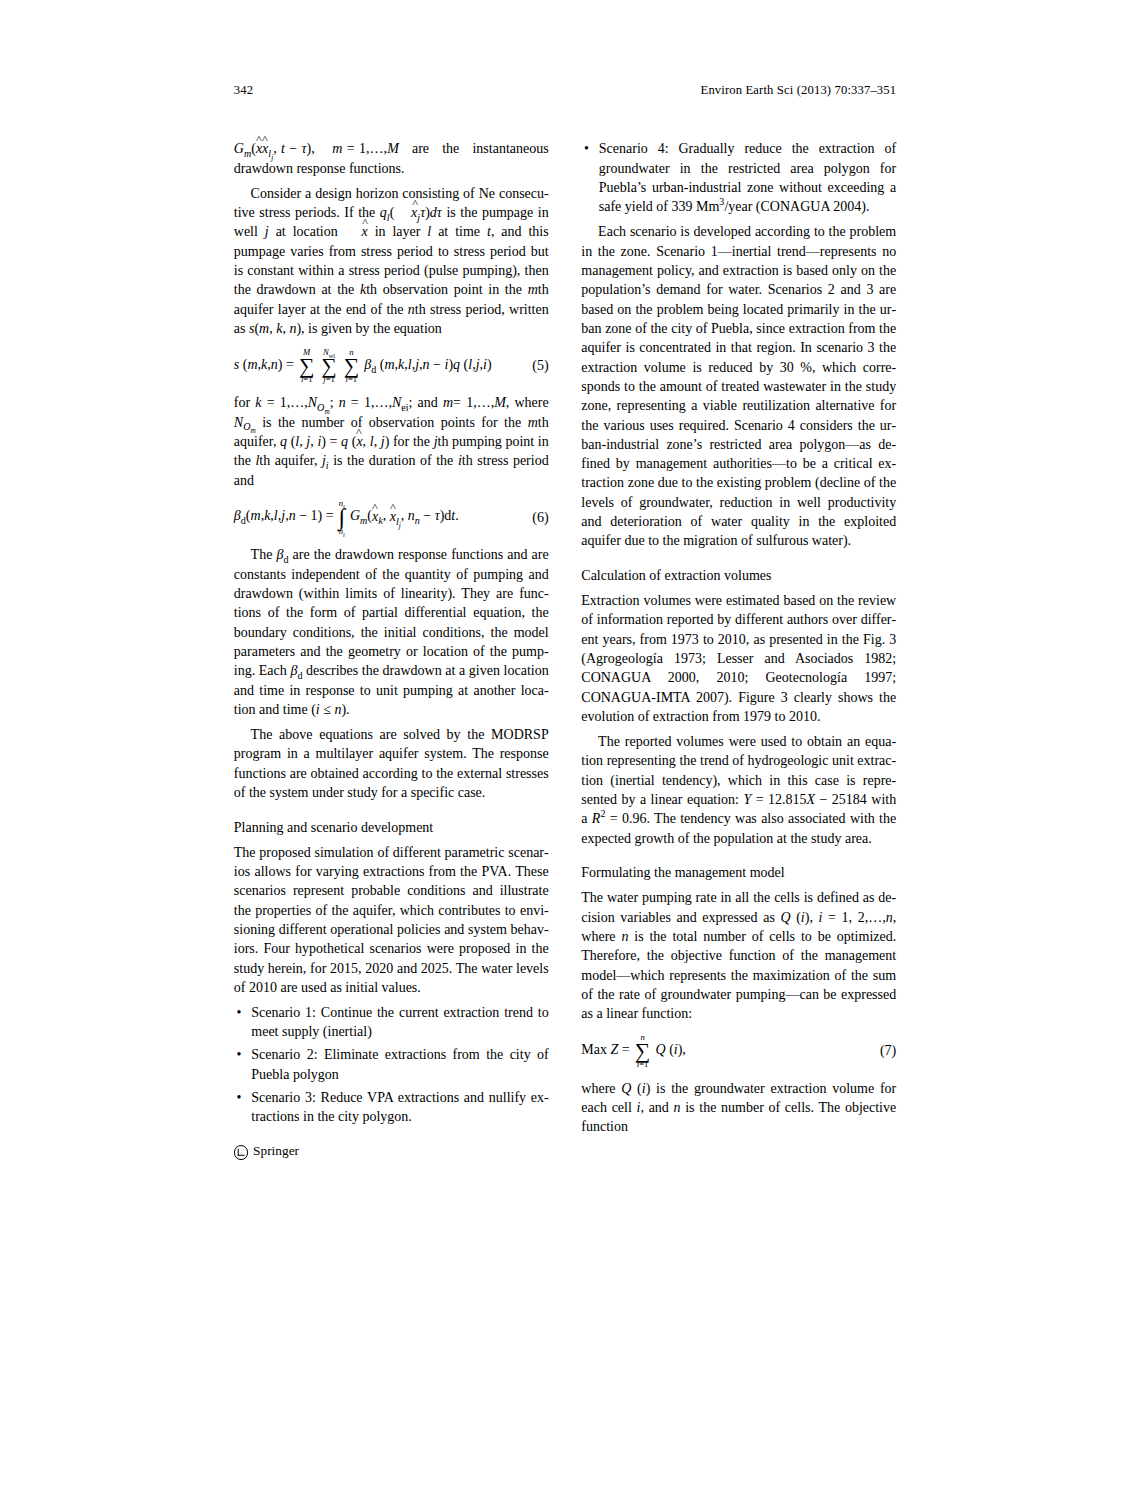342
Environ Earth Sci (2013) 70:337–351
Gm(xxlj, t − τ), m = 1,…,M are the instantaneous drawdown response functions.
Consider a design horizon consisting of Ne consecutive stress periods. If the ql(xjτ)dτ is the pumpage in well j at location x in layer l at time t, and this pumpage varies from stress period to stress period but is constant within a stress period (pulse pumping), then the drawdown at the kth observation point in the mth aquifer layer at the end of the nth stress period, written as s(m, k, n), is given by the equation
s (m,k,n) = M∑l=1 Nwl∑j=1 n∑i=1 βd (m,k,l,j,n − i)q (l,j,i)
(5)
for k = 1,…,NOm; n = 1,…,Nei; and m= 1,…,M, where NOm is the number of observation points for the mth aquifer, q (l, j, i) = q (x, l, j) for the jth pumping point in the lth aquifer, ji is the duration of the ith stress period and
βd(m,k,l,j,n − 1) = ni∫ni Gm(xk, xlj, nn − τ)dt.
(6)
The βd are the drawdown response functions and are constants independent of the quantity of pumping and drawdown (within limits of linearity). They are functions of the form of partial differential equation, the boundary conditions, the initial conditions, the model parameters and the geometry or location of the pumping. Each βd describes the drawdown at a given location and time in response to unit pumping at another location and time (i ≤ n).
The above equations are solved by the MODRSP program in a multilayer aquifer system. The response functions are obtained according to the external stresses of the system under study for a specific case.
Planning and scenario development
The proposed simulation of different parametric scenarios allows for varying extractions from the PVA. These scenarios represent probable conditions and illustrate the properties of the aquifer, which contributes to envisioning different operational policies and system behaviors. Four hypothetical scenarios were proposed in the study herein, for 2015, 2020 and 2025. The water levels of 2010 are used as initial values.
Scenario 1: Continue the current extraction trend to meet supply (inertial)
Scenario 2: Eliminate extractions from the city of Puebla polygon
Scenario 3: Reduce VPA extractions and nullify extractions in the city polygon.
Scenario 4: Gradually reduce the extraction of groundwater in the restricted area polygon for Puebla’s urban-industrial zone without exceeding a safe yield of 339 Mm3/year (CONAGUA 2004).
Each scenario is developed according to the problem in the zone. Scenario 1—inertial trend—represents no management policy, and extraction is based only on the population’s demand for water. Scenarios 2 and 3 are based on the problem being located primarily in the urban zone of the city of Puebla, since extraction from the aquifer is concentrated in that region. In scenario 3 the extraction volume is reduced by 30 %, which corresponds to the amount of treated wastewater in the study zone, representing a viable reutilization alternative for the various uses required. Scenario 4 considers the urban-industrial zone’s restricted area polygon—as defined by management authorities—to be a critical extraction zone due to the existing problem (decline of the levels of groundwater, reduction in well productivity and deterioration of water quality in the exploited aquifer due to the migration of sulfurous water).
Calculation of extraction volumes
Extraction volumes were estimated based on the review of information reported by different authors over different years, from 1973 to 2010, as presented in the Fig. 3 (Agrogeología 1973; Lesser and Asociados 1982; CONAGUA 2000, 2010; Geotecnología 1997; CONAGUA-IMTA 2007). Figure 3 clearly shows the evolution of extraction from 1979 to 2010.
The reported volumes were used to obtain an equation representing the trend of hydrogeologic unit extraction (inertial tendency), which in this case is represented by a linear equation: Y = 12.815X − 25184 with a R2 = 0.96. The tendency was also associated with the expected growth of the population at the study area.
Formulating the management model
The water pumping rate in all the cells is defined as decision variables and expressed as Q (i), i = 1, 2,…,n, where n is the total number of cells to be optimized. Therefore, the objective function of the management model—which represents the maximization of the sum of the rate of groundwater pumping—can be expressed as a linear function:
Max Z = n∑i=1 Q (i),
(7)
where Q (i) is the groundwater extraction volume for each cell i, and n is the number of cells. The objective function
Springer